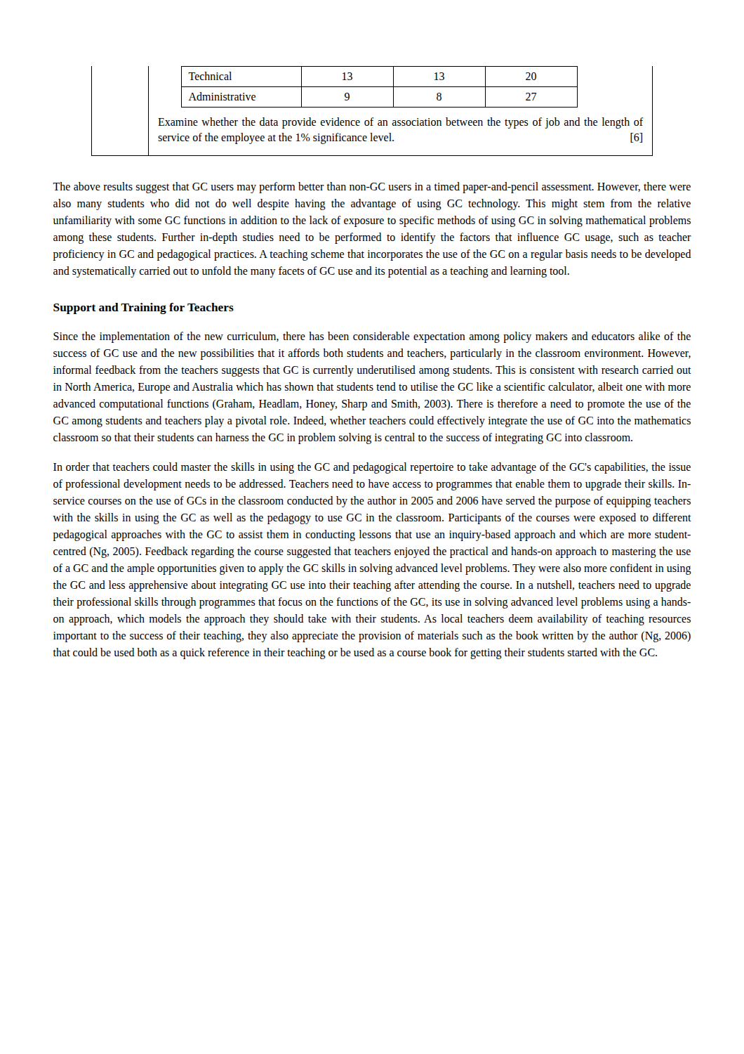| | / Technical / 13 / 13 / 20 / / / Administrative / 9 / 8 / 27 / / Examine whether the data provide evidence of an association between the types of job and the length of service of the employee at the 1% significance level. [6] |
The above results suggest that GC users may perform better than non-GC users in a timed paper-and-pencil assessment. However, there were also many students who did not do well despite having the advantage of using GC technology. This might stem from the relative unfamiliarity with some GC functions in addition to the lack of exposure to specific methods of using GC in solving mathematical problems among these students. Further in-depth studies need to be performed to identify the factors that influence GC usage, such as teacher proficiency in GC and pedagogical practices. A teaching scheme that incorporates the use of the GC on a regular basis needs to be developed and systematically carried out to unfold the many facets of GC use and its potential as a teaching and learning tool.
Support and Training for Teachers
Since the implementation of the new curriculum, there has been considerable expectation among policy makers and educators alike of the success of GC use and the new possibilities that it affords both students and teachers, particularly in the classroom environment. However, informal feedback from the teachers suggests that GC is currently underutilised among students. This is consistent with research carried out in North America, Europe and Australia which has shown that students tend to utilise the GC like a scientific calculator, albeit one with more advanced computational functions (Graham, Headlam, Honey, Sharp and Smith, 2003). There is therefore a need to promote the use of the GC among students and teachers play a pivotal role. Indeed, whether teachers could effectively integrate the use of GC into the mathematics classroom so that their students can harness the GC in problem solving is central to the success of integrating GC into classroom.
In order that teachers could master the skills in using the GC and pedagogical repertoire to take advantage of the GC's capabilities, the issue of professional development needs to be addressed. Teachers need to have access to programmes that enable them to upgrade their skills. In-service courses on the use of GCs in the classroom conducted by the author in 2005 and 2006 have served the purpose of equipping teachers with the skills in using the GC as well as the pedagogy to use GC in the classroom. Participants of the courses were exposed to different pedagogical approaches with the GC to assist them in conducting lessons that use an inquiry-based approach and which are more student-centred (Ng, 2005). Feedback regarding the course suggested that teachers enjoyed the practical and hands-on approach to mastering the use of a GC and the ample opportunities given to apply the GC skills in solving advanced level problems. They were also more confident in using the GC and less apprehensive about integrating GC use into their teaching after attending the course. In a nutshell, teachers need to upgrade their professional skills through programmes that focus on the functions of the GC, its use in solving advanced level problems using a hands-on approach, which models the approach they should take with their students. As local teachers deem availability of teaching resources important to the success of their teaching, they also appreciate the provision of materials such as the book written by the author (Ng, 2006) that could be used both as a quick reference in their teaching or be used as a course book for getting their students started with the GC.